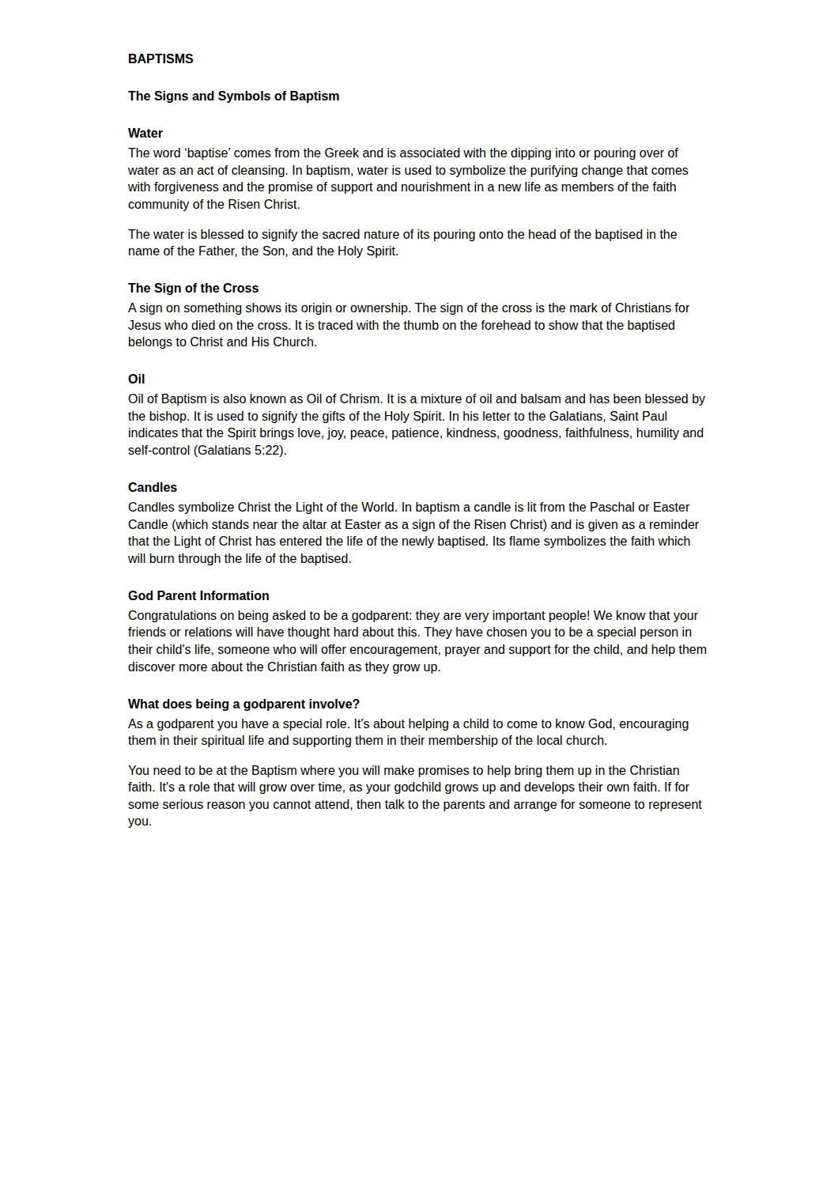BAPTISMS
The Signs and Symbols of Baptism
Water
The word ‘baptise’ comes from the Greek and is associated with the dipping into or pouring over of water as an act of cleansing. In baptism, water is used to symbolize the purifying change that comes with forgiveness and the promise of support and nourishment in a new life as members of the faith community of the Risen Christ.
The water is blessed to signify the sacred nature of its pouring onto the head of the baptised in the name of the Father, the Son, and the Holy Spirit.
The Sign of the Cross
A sign on something shows its origin or ownership. The sign of the cross is the mark of Christians for Jesus who died on the cross. It is traced with the thumb on the forehead to show that the baptised belongs to Christ and His Church.
Oil
Oil of Baptism is also known as Oil of Chrism. It is a mixture of oil and balsam and has been blessed by the bishop. It is used to signify the gifts of the Holy Spirit. In his letter to the Galatians, Saint Paul indicates that the Spirit brings love, joy, peace, patience, kindness, goodness, faithfulness, humility and self-control (Galatians 5:22).
Candles
Candles symbolize Christ the Light of the World. In baptism a candle is lit from the Paschal or Easter Candle (which stands near the altar at Easter as a sign of the Risen Christ) and is given as a reminder that the Light of Christ has entered the life of the newly baptised. Its flame symbolizes the faith which will burn through the life of the baptised.
God Parent Information
Congratulations on being asked to be a godparent: they are very important people! We know that your friends or relations will have thought hard about this. They have chosen you to be a special person in their child's life, someone who will offer encouragement, prayer and support for the child, and help them discover more about the Christian faith as they grow up.
What does being a godparent involve?
As a godparent you have a special role. It's about helping a child to come to know God, encouraging them in their spiritual life and supporting them in their membership of the local church.
You need to be at the Baptism where you will make promises to help bring them up in the Christian faith. It's a role that will grow over time, as your godchild grows up and develops their own faith. If for some serious reason you cannot attend, then talk to the parents and arrange for someone to represent you.